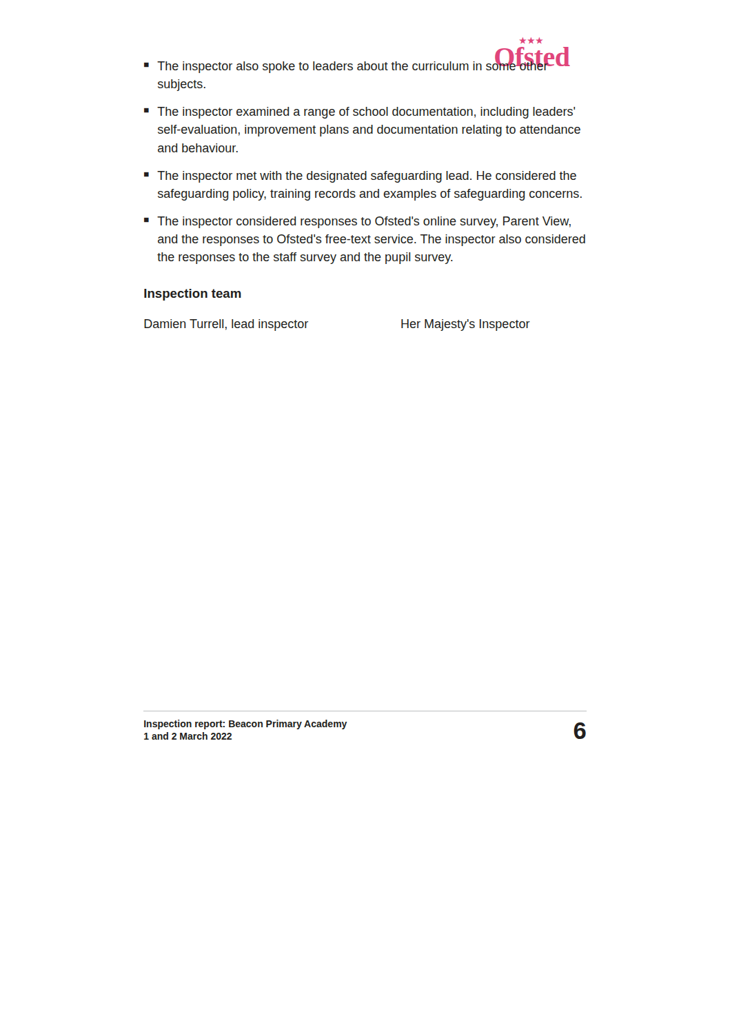★★★
Ofsted
The inspector also spoke to leaders about the curriculum in some other subjects.
The inspector examined a range of school documentation, including leaders' self-evaluation, improvement plans and documentation relating to attendance and behaviour.
The inspector met with the designated safeguarding lead. He considered the safeguarding policy, training records and examples of safeguarding concerns.
The inspector considered responses to Ofsted's online survey, Parent View, and the responses to Ofsted's free-text service. The inspector also considered the responses to the staff survey and the pupil survey.
Inspection team
Damien Turrell, lead inspector
Her Majesty's Inspector
Inspection report: Beacon Primary Academy
1 and 2 March 2022
6